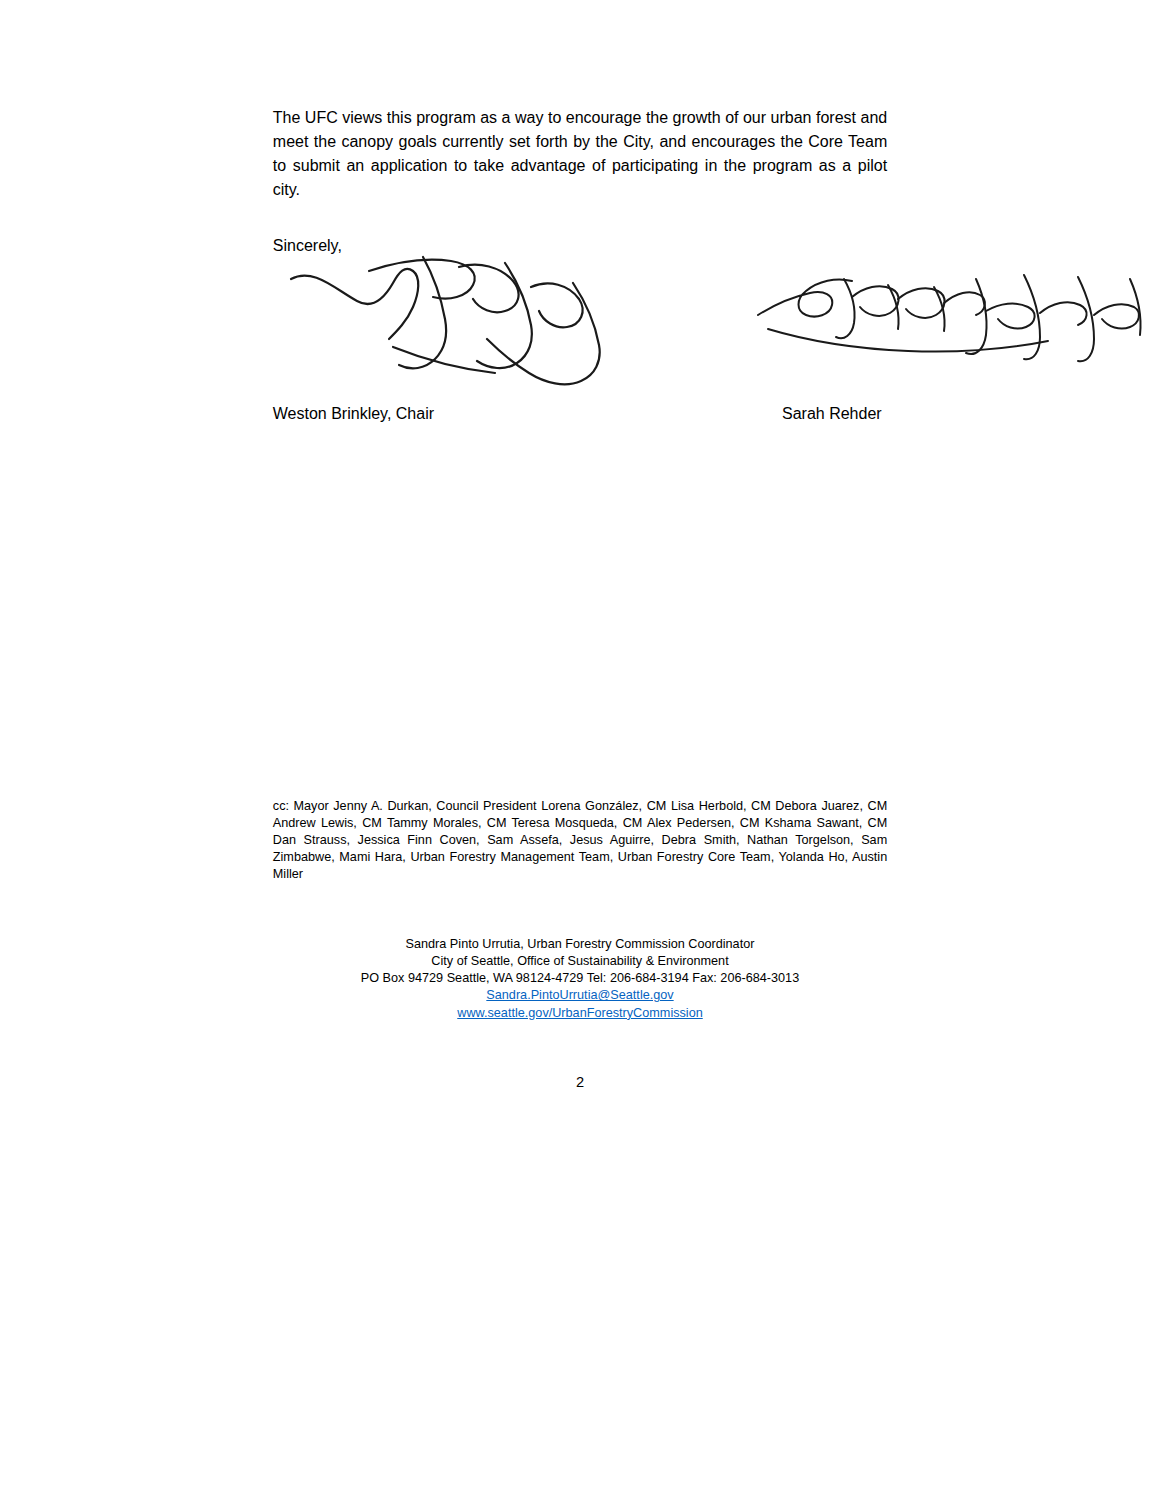The UFC views this program as a way to encourage the growth of our urban forest and meet the canopy goals currently set forth by the City, and encourages the Core Team to submit an application to take advantage of participating in the program as a pilot city.
Sincerely,
Weston Brinkley, Chair
Sarah Rehder
cc: Mayor Jenny A. Durkan, Council President Lorena González, CM Lisa Herbold, CM Debora Juarez, CM Andrew Lewis, CM Tammy Morales, CM Teresa Mosqueda, CM Alex Pedersen, CM Kshama Sawant, CM Dan Strauss, Jessica Finn Coven, Sam Assefa, Jesus Aguirre, Debra Smith, Nathan Torgelson, Sam Zimbabwe, Mami Hara, Urban Forestry Management Team, Urban Forestry Core Team, Yolanda Ho, Austin Miller
Sandra Pinto Urrutia, Urban Forestry Commission Coordinator
City of Seattle, Office of Sustainability & Environment
PO Box 94729 Seattle, WA 98124-4729 Tel: 206-684-3194 Fax: 206-684-3013
Sandra.PintoUrrutia@Seattle.gov
www.seattle.gov/UrbanForestryCommission
2